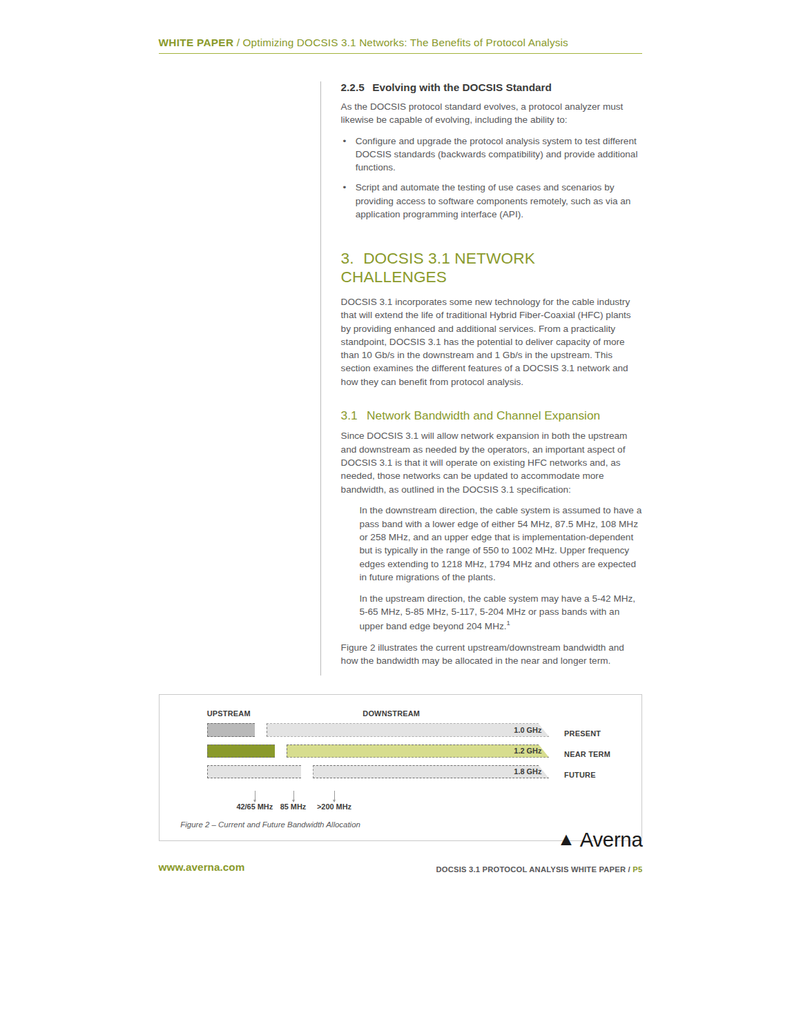WHITE PAPER / Optimizing DOCSIS 3.1 Networks: The Benefits of Protocol Analysis
2.2.5 Evolving with the DOCSIS Standard
As the DOCSIS protocol standard evolves, a protocol analyzer must likewise be capable of evolving, including the ability to:
Configure and upgrade the protocol analysis system to test different DOCSIS standards (backwards compatibility) and provide additional functions.
Script and automate the testing of use cases and scenarios by providing access to software components remotely, such as via an application programming interface (API).
3. DOCSIS 3.1 NETWORK CHALLENGES
DOCSIS 3.1 incorporates some new technology for the cable industry that will extend the life of traditional Hybrid Fiber-Coaxial (HFC) plants by providing enhanced and additional services. From a practicality standpoint, DOCSIS 3.1 has the potential to deliver capacity of more than 10 Gb/s in the downstream and 1 Gb/s in the upstream. This section examines the different features of a DOCSIS 3.1 network and how they can benefit from protocol analysis.
3.1 Network Bandwidth and Channel Expansion
Since DOCSIS 3.1 will allow network expansion in both the upstream and downstream as needed by the operators, an important aspect of DOCSIS 3.1 is that it will operate on existing HFC networks and, as needed, those networks can be updated to accommodate more bandwidth, as outlined in the DOCSIS 3.1 specification:
In the downstream direction, the cable system is assumed to have a pass band with a lower edge of either 54 MHz, 87.5 MHz, 108 MHz or 258 MHz, and an upper edge that is implementation-dependent but is typically in the range of 550 to 1002 MHz. Upper frequency edges extending to 1218 MHz, 1794 MHz and others are expected in future migrations of the plants.
In the upstream direction, the cable system may have a 5-42 MHz, 5-65 MHz, 5-85 MHz, 5-117, 5-204 MHz or pass bands with an upper band edge beyond 204 MHz.1
Figure 2 illustrates the current upstream/downstream bandwidth and how the bandwidth may be allocated in the near and longer term.
UPSTREAM DOWNSTREAM
1.0 GHz
1.2 GHz
1.8 GHz
42/65 MHz
85 MHz
>200 MHz
PRESENT
NEAR TERM
FUTURE
Figure 2 – Current and Future Bandwidth Allocation
▲Averna
www.averna.com
DOCSIS 3.1 PROTOCOL ANALYSIS WHITE PAPER / P5